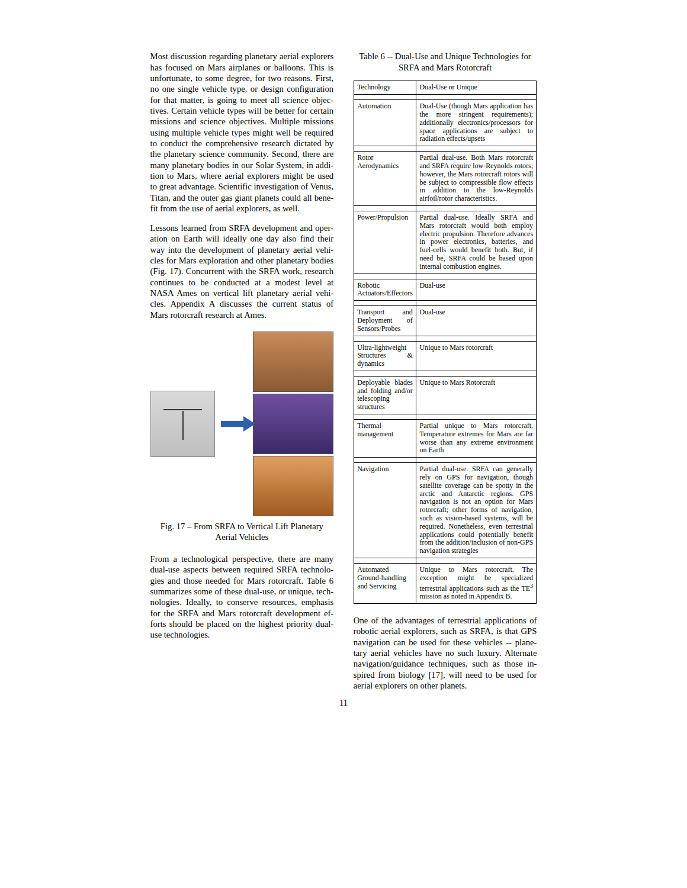Most discussion regarding planetary aerial explorers has focused on Mars airplanes or balloons. This is unfortunate, to some degree, for two reasons. First, no one single vehicle type, or design configuration for that matter, is going to meet all science objectives. Certain vehicle types will be better for certain missions and science objectives. Multiple missions using multiple vehicle types might well be required to conduct the comprehensive research dictated by the planetary science community. Second, there are many planetary bodies in our Solar System, in addition to Mars, where aerial explorers might be used to great advantage. Scientific investigation of Venus, Titan, and the outer gas giant planets could all benefit from the use of aerial explorers, as well.
Lessons learned from SRFA development and operation on Earth will ideally one day also find their way into the development of planetary aerial vehicles for Mars exploration and other planetary bodies (Fig. 17). Concurrent with the SRFA work, research continues to be conducted at a modest level at NASA Ames on vertical lift planetary aerial vehicles. Appendix A discusses the current status of Mars rotorcraft research at Ames.
Fig. 17 – From SRFA to Vertical Lift Planetary Aerial Vehicles
From a technological perspective, there are many dual-use aspects between required SRFA technologies and those needed for Mars rotorcraft. Table 6 summarizes some of these dual-use, or unique, technologies. Ideally, to conserve resources, emphasis for the SRFA and Mars rotorcraft development efforts should be placed on the highest priority dual-use technologies.
Table 6 -- Dual-Use and Unique Technologies for SRFA and Mars Rotorcraft
| Technology | Dual-Use or Unique |
| --- | --- |
| Automation | Dual-Use (though Mars application has the more stringent requirements); additionally electronics/processors for space applications are subject to radiation effects/upsets |
| Rotor Aerodynamics | Partial dual-use. Both Mars rotorcraft and SRFA require low-Reynolds rotors; however, the Mars rotorcraft rotors will be subject to compressible flow effects in addition to the low-Reynolds airfoil/rotor characteristics. |
| Power/Propulsion | Partial dual-use. Ideally SRFA and Mars rotorcraft would both employ electric propulsion. Therefore advances in power electronics, batteries, and fuel-cells would benefit both. But, if need be, SRFA could be based upon internal combustion engines. |
| Robotic Actuators/Effectors | Dual-use |
| Transport and Deployment of Sensors/Probes | Dual-use |
| Ultra-lightweight Structures & dynamics | Unique to Mars rotorcraft |
| Deployable blades and folding and/or telescoping structures | Unique to Mars Rotorcraft |
| Thermal management | Partial unique to Mars rotorcraft. Temperature extremes for Mars are far worse than any extreme environment on Earth |
| Navigation | Partial dual-use. SRFA can generally rely on GPS for navigation, though satellite coverage can be spotty in the arctic and Antarctic regions. GPS navigation is not an option for Mars rotorcraft; other forms of navigation, such as vision-based systems, will be required. Nonetheless, even terrestrial applications could potentially benefit from the addition/inclusion of non-GPS navigation strategies |
| Automated Ground-handling and Servicing | Unique to Mars rotorcraft. The exception might be specialized terrestrial applications such as the TE 3 mission as noted in Appendix B. |
One of the advantages of terrestrial applications of robotic aerial explorers, such as SRFA, is that GPS navigation can be used for these vehicles -- planetary aerial vehicles have no such luxury. Alternate navigation/guidance techniques, such as those inspired from biology [17], will need to be used for aerial explorers on other planets.
11